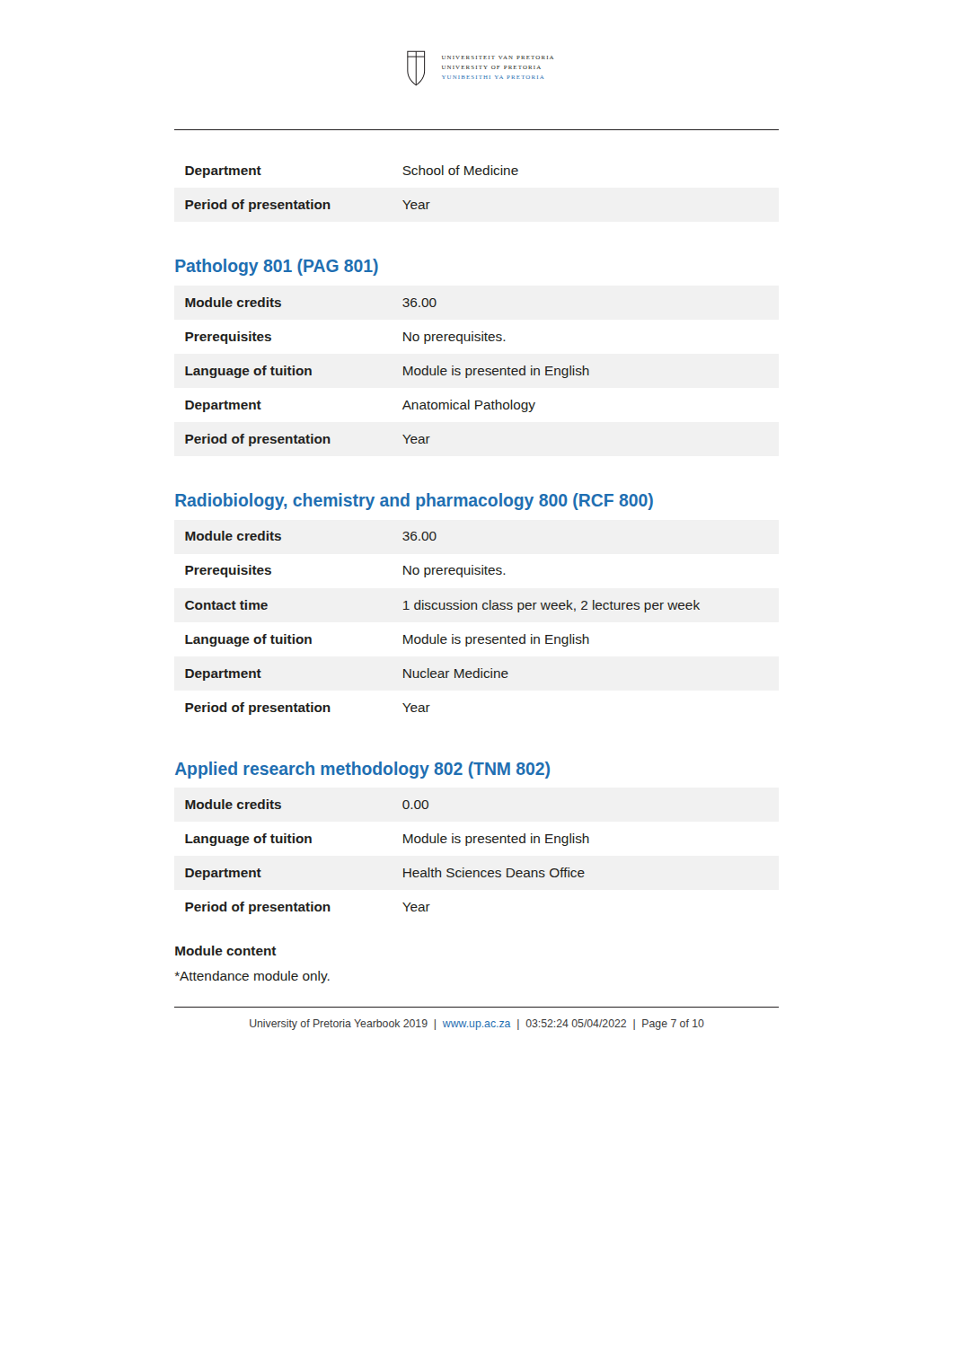| Department | School of Medicine |
| Period of presentation | Year |
Pathology 801 (PAG 801)
| Module credits | 36.00 |
| Prerequisites | No prerequisites. |
| Language of tuition | Module is presented in English |
| Department | Anatomical Pathology |
| Period of presentation | Year |
Radiobiology, chemistry and pharmacology 800 (RCF 800)
| Module credits | 36.00 |
| Prerequisites | No prerequisites. |
| Contact time | 1 discussion class per week, 2 lectures per week |
| Language of tuition | Module is presented in English |
| Department | Nuclear Medicine |
| Period of presentation | Year |
Applied research methodology 802 (TNM 802)
| Module credits | 0.00 |
| Language of tuition | Module is presented in English |
| Department | Health Sciences Deans Office |
| Period of presentation | Year |
Module content
*Attendance module only.
University of Pretoria Yearbook 2019 | www.up.ac.za | 03:52:24 05/04/2022 | Page 7 of 10